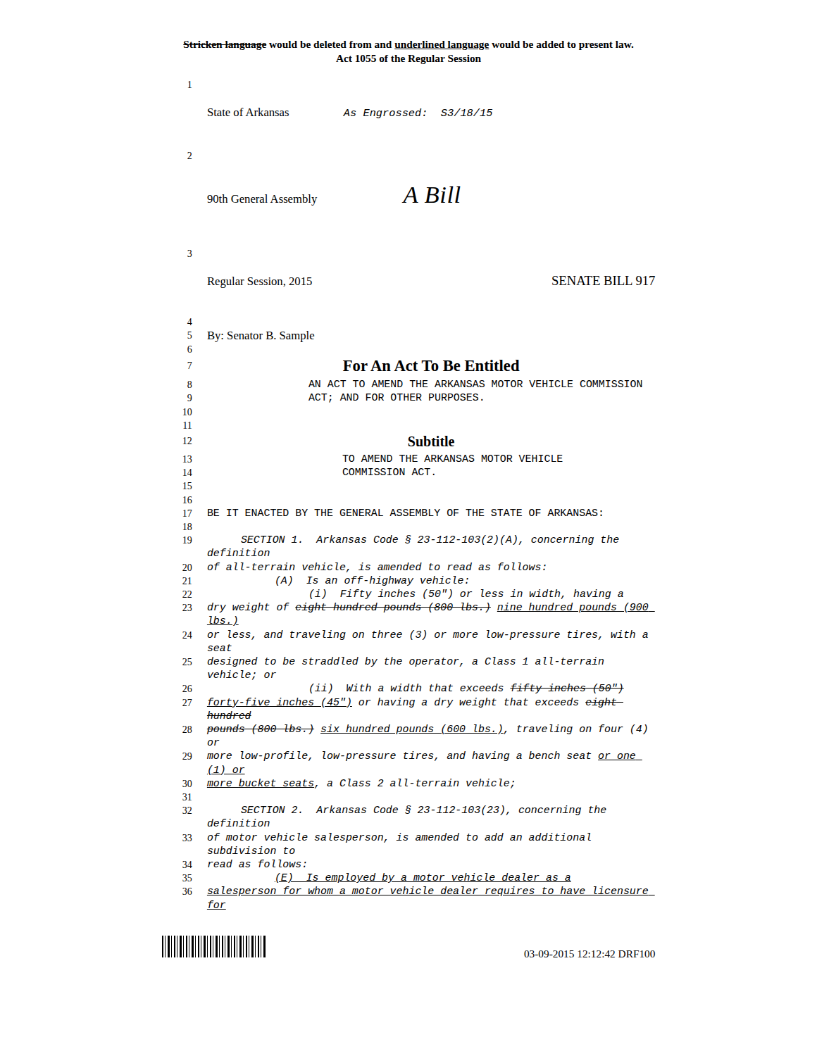Stricken language would be deleted from and underlined language would be added to present law.
Act 1055 of the Regular Session
1
State of Arkansas As Engrossed: S3/18/15
2
90th General Assembly A Bill
3
Regular Session, 2015 SENATE BILL 917
4
5
By: Senator B. Sample
6
7
For An Act To Be Entitled
8
AN ACT TO AMEND THE ARKANSAS MOTOR VEHICLE COMMISSION
9
ACT; AND FOR OTHER PURPOSES.
10
11
12
Subtitle
13
TO AMEND THE ARKANSAS MOTOR VEHICLE
14
COMMISSION ACT.
15
16
17
BE IT ENACTED BY THE GENERAL ASSEMBLY OF THE STATE OF ARKANSAS:
18
19
SECTION 1. Arkansas Code § 23-112-103(2)(A), concerning the definition
20
of all-terrain vehicle, is amended to read as follows:
21
(A) Is an off-highway vehicle:
22
(i) Fifty inches (50") or less in width, having a
23
dry weight of eight hundred pounds (800 lbs.) nine hundred pounds (900 lbs.)
24
or less, and traveling on three (3) or more low-pressure tires, with a seat
25
designed to be straddled by the operator, a Class 1 all-terrain vehicle; or
26
(ii) With a width that exceeds fifty inches (50")
27
forty-five inches (45") or having a dry weight that exceeds eight hundred
28
pounds (800 lbs.) six hundred pounds (600 lbs.), traveling on four (4) or
29
more low-profile, low-pressure tires, and having a bench seat or one (1) or
30
more bucket seats, a Class 2 all-terrain vehicle;
31
32
SECTION 2. Arkansas Code § 23-112-103(23), concerning the definition
33
of motor vehicle salesperson, is amended to add an additional subdivision to
34
read as follows:
35
(E) Is employed by a motor vehicle dealer as a
36
salesperson for whom a motor vehicle dealer requires to have licensure for
03-09-2015 12:12:42 DRF100